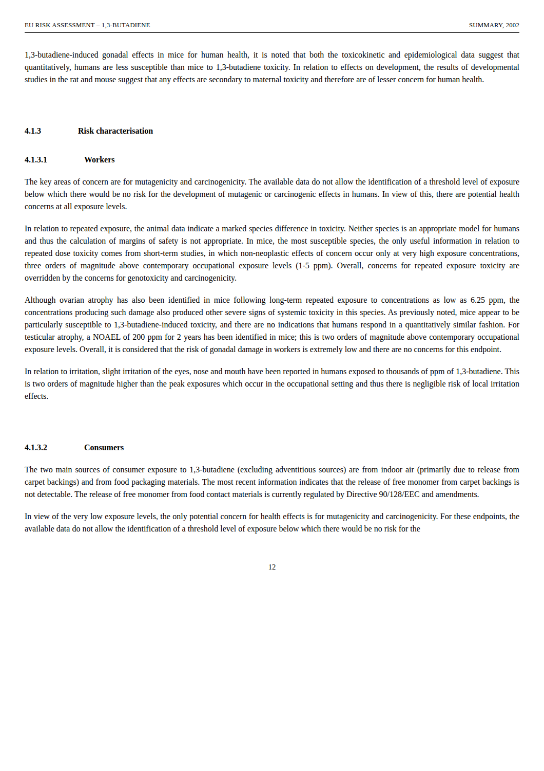EU risk assessment – 1,3-butadiene summary, 2002
1,3-butadiene-induced gonadal effects in mice for human health, it is noted that both the toxicokinetic and epidemiological data suggest that quantitatively, humans are less susceptible than mice to 1,3-butadiene toxicity. In relation to effects on development, the results of developmental studies in the rat and mouse suggest that any effects are secondary to maternal toxicity and therefore are of lesser concern for human health.
4.1.3 Risk characterisation
4.1.3.1 Workers
The key areas of concern are for mutagenicity and carcinogenicity. The available data do not allow the identification of a threshold level of exposure below which there would be no risk for the development of mutagenic or carcinogenic effects in humans. In view of this, there are potential health concerns at all exposure levels.
In relation to repeated exposure, the animal data indicate a marked species difference in toxicity. Neither species is an appropriate model for humans and thus the calculation of margins of safety is not appropriate. In mice, the most susceptible species, the only useful information in relation to repeated dose toxicity comes from short-term studies, in which non-neoplastic effects of concern occur only at very high exposure concentrations, three orders of magnitude above contemporary occupational exposure levels (1-5 ppm). Overall, concerns for repeated exposure toxicity are overridden by the concerns for genotoxicity and carcinogenicity.
Although ovarian atrophy has also been identified in mice following long-term repeated exposure to concentrations as low as 6.25 ppm, the concentrations producing such damage also produced other severe signs of systemic toxicity in this species. As previously noted, mice appear to be particularly susceptible to 1,3-butadiene-induced toxicity, and there are no indications that humans respond in a quantitatively similar fashion. For testicular atrophy, a NOAEL of 200 ppm for 2 years has been identified in mice; this is two orders of magnitude above contemporary occupational exposure levels. Overall, it is considered that the risk of gonadal damage in workers is extremely low and there are no concerns for this endpoint.
In relation to irritation, slight irritation of the eyes, nose and mouth have been reported in humans exposed to thousands of ppm of 1,3-butadiene. This is two orders of magnitude higher than the peak exposures which occur in the occupational setting and thus there is negligible risk of local irritation effects.
4.1.3.2 Consumers
The two main sources of consumer exposure to 1,3-butadiene (excluding adventitious sources) are from indoor air (primarily due to release from carpet backings) and from food packaging materials. The most recent information indicates that the release of free monomer from carpet backings is not detectable. The release of free monomer from food contact materials is currently regulated by Directive 90/128/EEC and amendments.
In view of the very low exposure levels, the only potential concern for health effects is for mutagenicity and carcinogenicity. For these endpoints, the available data do not allow the identification of a threshold level of exposure below which there would be no risk for the
12